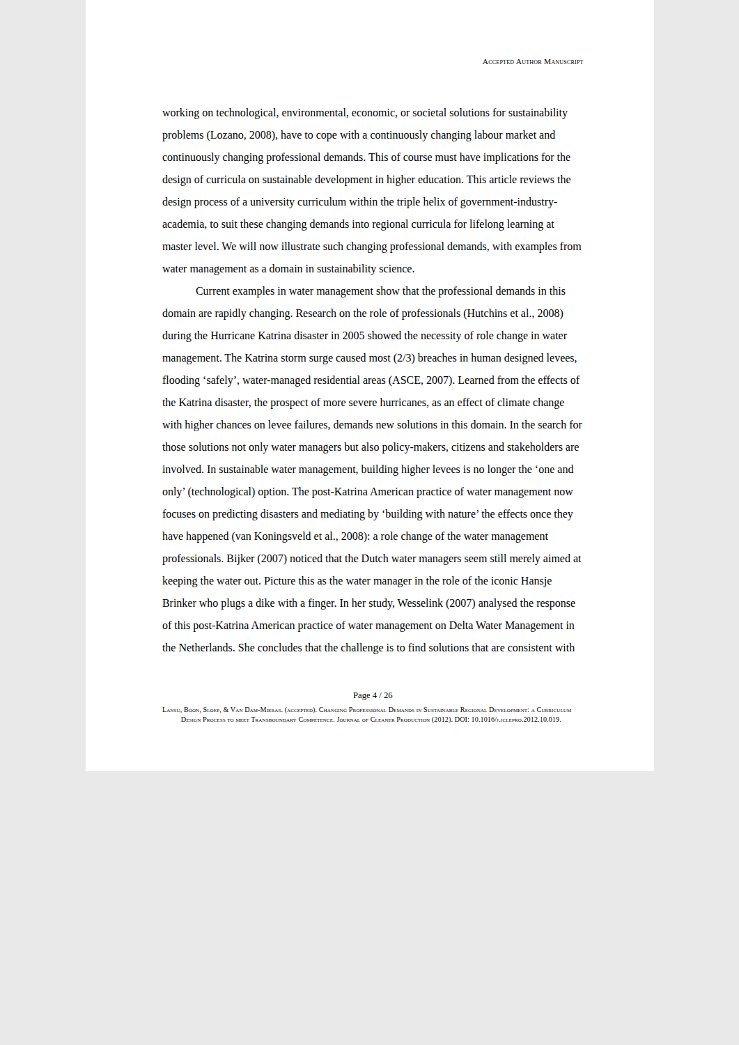Accepted Author Manuscript
working on technological, environmental, economic, or societal solutions for sustainability problems (Lozano, 2008), have to cope with a continuously changing labour market and continuously changing professional demands. This of course must have implications for the design of curricula on sustainable development in higher education. This article reviews the design process of a university curriculum within the triple helix of government-industry-academia, to suit these changing demands into regional curricula for lifelong learning at master level. We will now illustrate such changing professional demands, with examples from water management as a domain in sustainability science.
Current examples in water management show that the professional demands in this domain are rapidly changing. Research on the role of professionals (Hutchins et al., 2008) during the Hurricane Katrina disaster in 2005 showed the necessity of role change in water management. The Katrina storm surge caused most (2/3) breaches in human designed levees, flooding ‘safely’, water-managed residential areas (ASCE, 2007). Learned from the effects of the Katrina disaster, the prospect of more severe hurricanes, as an effect of climate change with higher chances on levee failures, demands new solutions in this domain. In the search for those solutions not only water managers but also policy-makers, citizens and stakeholders are involved. In sustainable water management, building higher levees is no longer the ‘one and only’ (technological) option. The post-Katrina American practice of water management now focuses on predicting disasters and mediating by ‘building with nature’ the effects once they have happened (van Koningsveld et al., 2008): a role change of the water management professionals. Bijker (2007) noticed that the Dutch water managers seem still merely aimed at keeping the water out. Picture this as the water manager in the role of the iconic Hansje Brinker who plugs a dike with a finger. In her study, Wesselink (2007) analysed the response of this post-Katrina American practice of water management on Delta Water Management in the Netherlands. She concludes that the challenge is to find solutions that are consistent with
Page 4 / 26
Lansu, Boon, Sloep, & Van Dam-Mieras. (accepted). Changing Professional Demands in Sustainable Regional Development: a Curriculum Design Process to meet Transboundary Competence. Journal of Cleaner Production (2012). DOI: 10.1016/j.jclepro.2012.10.019.